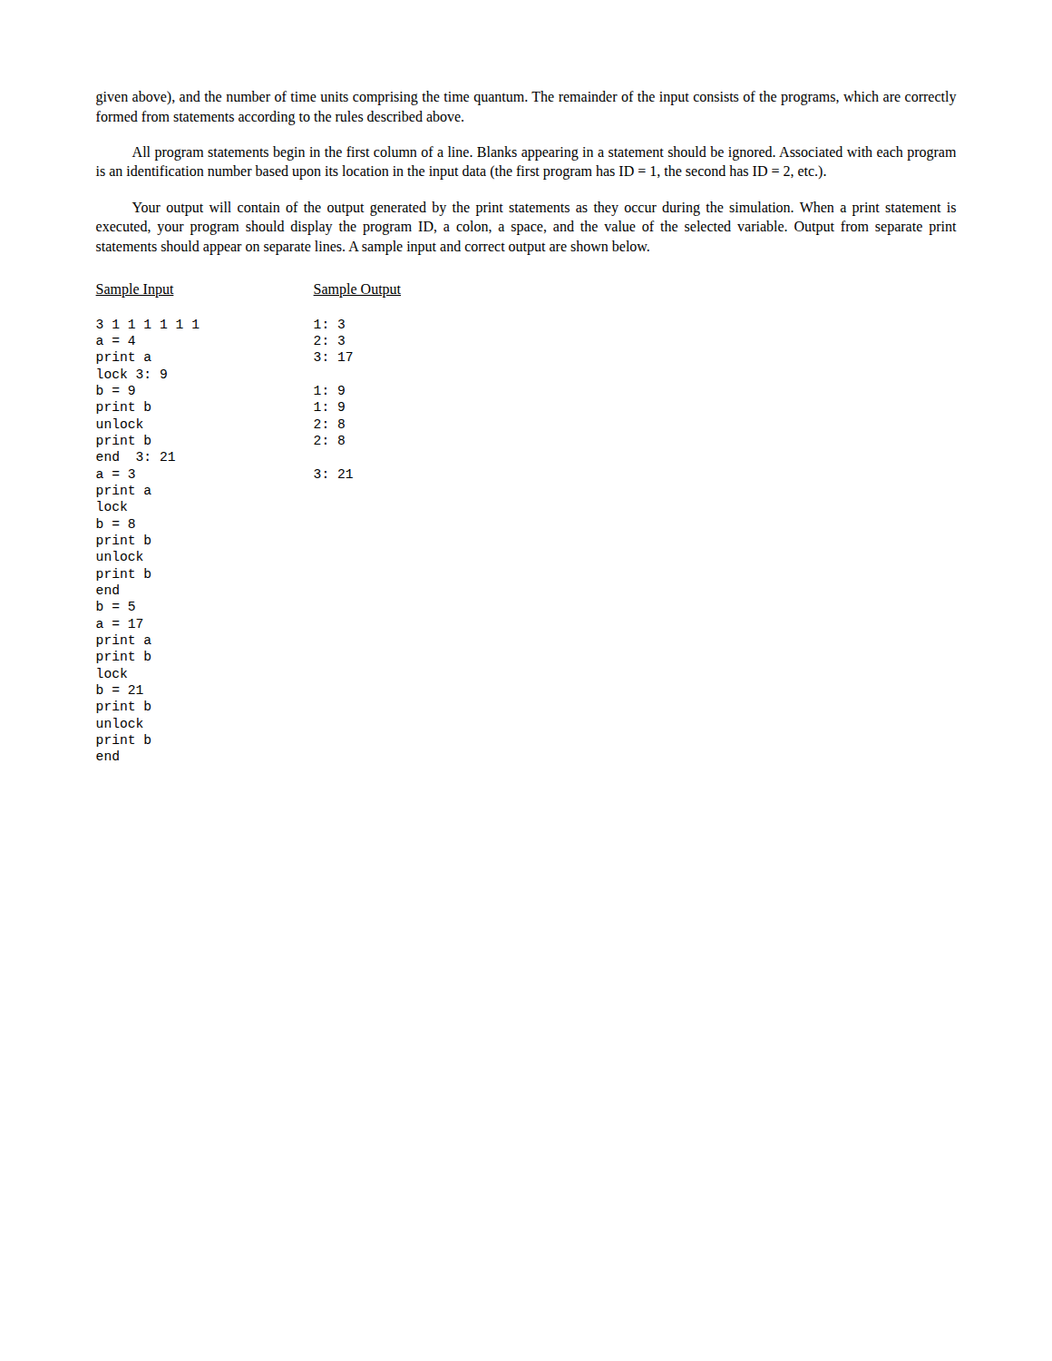given above), and the number of time units comprising the time quantum. The remainder of the input consists of the programs, which are correctly formed from statements according to the rules described above.
All program statements begin in the first column of a line. Blanks appearing in a statement should be ignored. Associated with each program is an identification number based upon its location in the input data (the first program has ID = 1, the second has ID = 2, etc.).
Your output will contain of the output generated by the print statements as they occur during the simulation. When a print statement is executed, your program should display the program ID, a colon, a space, and the value of the selected variable. Output from separate print statements should appear on separate lines. A sample input and correct output are shown below.
Sample Input
Sample Output
3 1 1 1 1 1 1
a = 4
print a
lock 3: 9
b = 9
print b
unlock
print b
end  3: 21
a = 3
print a
lock
b = 8
print b
unlock
print b
end
b = 5
a = 17
print a
print b
lock
b = 21
print b
unlock
print b
end
1: 3
2: 3
3: 17

1: 9
1: 9
2: 8
2: 8

3: 21